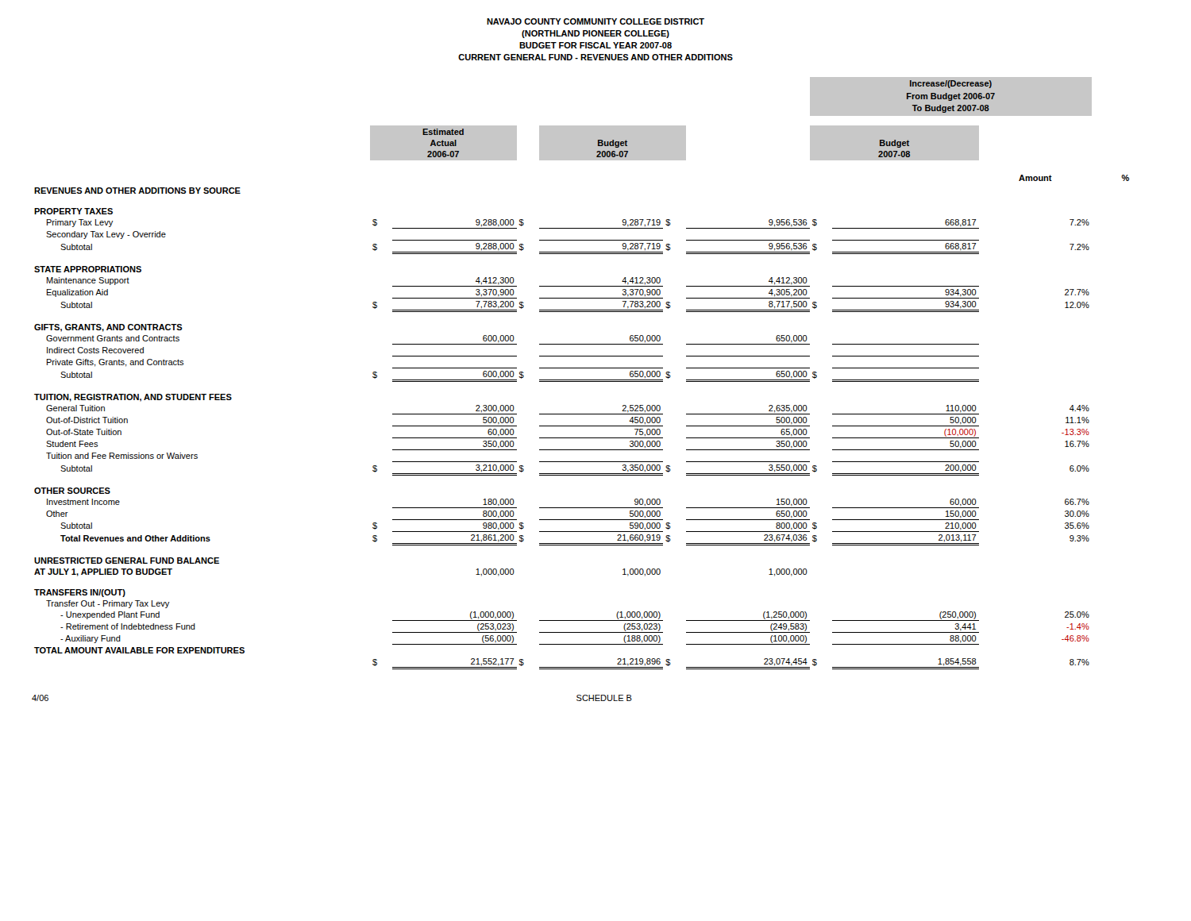NAVAJO COUNTY COMMUNITY COLLEGE DISTRICT
(NORTHLAND PIONEER COLLEGE)
BUDGET FOR FISCAL YEAR 2007-08
CURRENT GENERAL FUND - REVENUES AND OTHER ADDITIONS
| | Increase/(Decrease) From Budget 2006-07 To Budget 2007-08 |
| | Estimated Actual 2006-07 | | Budget 2006-07 | | Budget 2007-08 | |
| | | | | | | Amount | % |
| REVENUES AND OTHER ADDITIONS BY SOURCE | |
| PROPERTY TAXES | |
| Primary Tax Levy | $ | 9,288,000 | $ | 9,287,719 | $ | 9,956,536 | $ | 668,817 | 7.2% |
| Secondary Tax Levy - Override | | | | | | | | | |
| Subtotal | $ | 9,288,000 | $ | 9,287,719 | $ | 9,956,536 | $ | 668,817 | 7.2% |
| STATE APPROPRIATIONS | |
| Maintenance Support | | 4,412,300 | | 4,412,300 | | 4,412,300 | | | |
| Equalization Aid | | 3,370,900 | | 3,370,900 | | 4,305,200 | | 934,300 | 27.7% |
| Subtotal | $ | 7,783,200 | $ | 7,783,200 | $ | 8,717,500 | $ | 934,300 | 12.0% |
| GIFTS, GRANTS, AND CONTRACTS | |
| Government Grants and Contracts | | 600,000 | | 650,000 | | 650,000 | | | |
| Indirect Costs Recovered | | | | | | | | | |
| Private Gifts, Grants, and Contracts | | | | | | | | | |
| Subtotal | $ | 600,000 | $ | 650,000 | $ | 650,000 | $ | | |
| TUITION, REGISTRATION, AND STUDENT FEES | |
| General Tuition | | 2,300,000 | | 2,525,000 | | 2,635,000 | | 110,000 | 4.4% |
| Out-of-District Tuition | | 500,000 | | 450,000 | | 500,000 | | 50,000 | 11.1% |
| Out-of-State Tuition | | 60,000 | | 75,000 | | 65,000 | | (10,000) | -13.3% |
| Student Fees | | 350,000 | | 300,000 | | 350,000 | | 50,000 | 16.7% |
| Tuition and Fee Remissions or Waivers | | | | | | | | | |
| Subtotal | $ | 3,210,000 | $ | 3,350,000 | $ | 3,550,000 | $ | 200,000 | 6.0% |
| OTHER SOURCES | |
| Investment Income | | 180,000 | | 90,000 | | 150,000 | | 60,000 | 66.7% |
| Other | | 800,000 | | 500,000 | | 650,000 | | 150,000 | 30.0% |
| Subtotal | $ | 980,000 | $ | 590,000 | $ | 800,000 | $ | 210,000 | 35.6% |
| Total Revenues and Other Additions | $ | 21,861,200 | $ | 21,660,919 | $ | 23,674,036 | $ | 2,013,117 | 9.3% |
| UNRESTRICTED GENERAL FUND BALANCE | |
| AT JULY 1, APPLIED TO BUDGET | | 1,000,000 | | 1,000,000 | | 1,000,000 | | | |
| TRANSFERS IN/(OUT) | |
| Transfer Out - Primary Tax Levy | |
| - Unexpended Plant Fund | | (1,000,000) | | (1,000,000) | | (1,250,000) | | (250,000) | 25.0% |
| - Retirement of Indebtedness Fund | | (253,023) | | (253,023) | | (249,583) | | 3,441 | -1.4% |
| - Auxiliary Fund | | (56,000) | | (188,000) | | (100,000) | | 88,000 | -46.8% |
| TOTAL AMOUNT AVAILABLE FOR EXPENDITURES | |
| | $ | 21,552,177 | $ | 21,219,896 | $ | 23,074,454 | $ | 1,854,558 | 8.7% |
4/06
SCHEDULE B